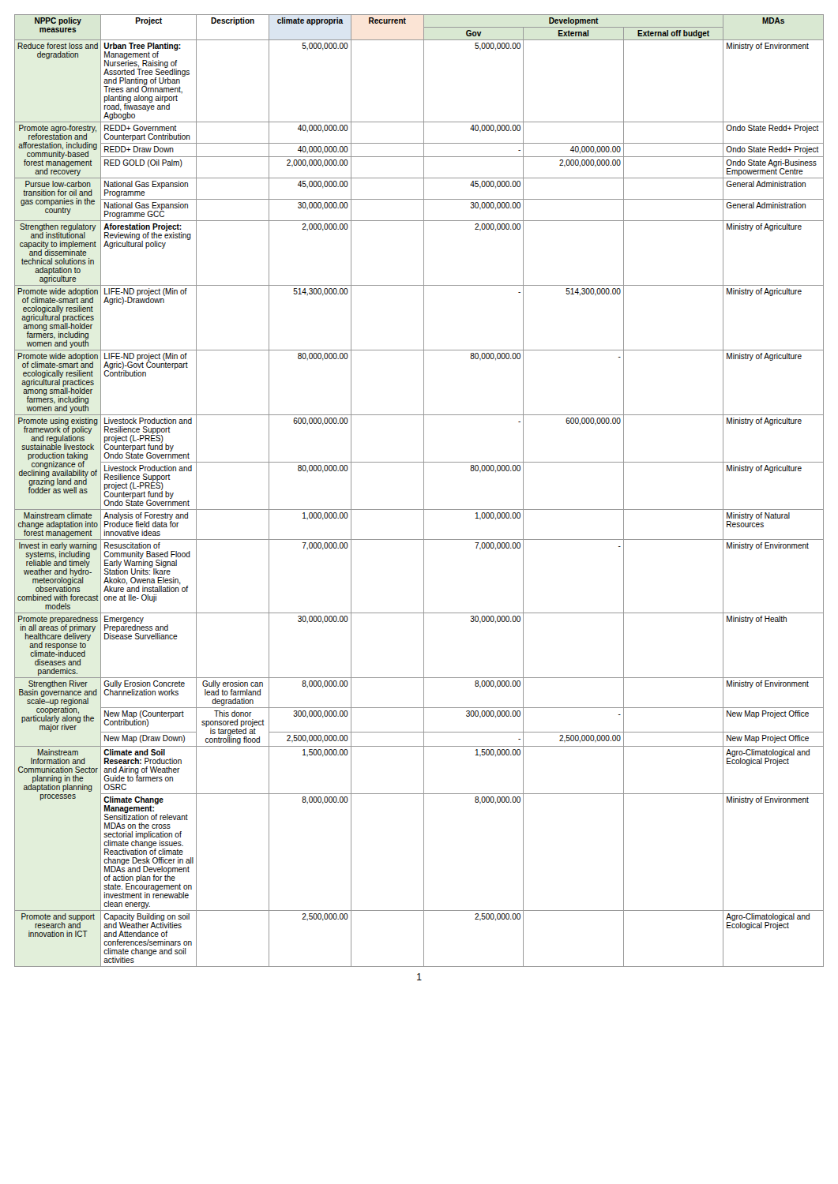| NPPC policy measures | Project | Description | climate appropria | Recurrent | Development | MDAs |
| --- | --- | --- | --- | --- | --- | --- |
| Gov | External | External off budget |
| Reduce forest loss and degradation | Urban Tree Planting: Management of Nurseries, Raising of Assorted Tree Seedlings and Planting of Urban Trees and Ornnament, planting along airport road, fiwasaye and Agbogbo | | 5,000,000.00 | | 5,000,000.00 | | | Ministry of Environment |
| Promote agro-forestry, reforestation and afforestation, including community-based forest management and recovery | REDD+ Government Counterpart Contribution | | 40,000,000.00 | | 40,000,000.00 | | | Ondo State Redd+ Project |
| REDD+ Draw Down | | 40,000,000.00 | | - | 40,000,000.00 | | Ondo State Redd+ Project |
| RED GOLD (Oil Palm) | | 2,000,000,000.00 | | | 2,000,000,000.00 | | Ondo State Agri-Business Empowerment Centre |
| Pursue low-carbon transition for oil and gas companies in the country | National Gas Expansion Programme | | 45,000,000.00 | | 45,000,000.00 | | | General Administration |
| National Gas Expansion Programme GCC | | 30,000,000.00 | | 30,000,000.00 | | | General Administration |
| Strengthen regulatory and institutional capacity to implement and disseminate technical solutions in adaptation to agriculture | Aforestation Project: Reviewing of the existing Agricultural policy | | 2,000,000.00 | | 2,000,000.00 | | | Ministry of Agriculture |
| Promote wide adoption of climate-smart and ecologically resilient agricultural practices among small-holder farmers, including women and youth | LIFE-ND project (Min of Agric)-Drawdown | | 514,300,000.00 | | - | 514,300,000.00 | | Ministry of Agriculture |
| Promote wide adoption of climate-smart and ecologically resilient agricultural practices among small-holder farmers, including women and youth | LIFE-ND project (Min of Agric)-Govt Counterpart Contribution | | 80,000,000.00 | | 80,000,000.00 | - | | Ministry of Agriculture |
| Promote using existing framework of policy and regulations sustainable livestock production taking congnizance of declining availability of grazing land and fodder as well as | Livestock Production and Resilience Support project (L-PRES) Counterpart fund by Ondo State Government | | 600,000,000.00 | | - | 600,000,000.00 | | Ministry of Agriculture |
| Livestock Production and Resilience Support project (L-PRES) Counterpart fund by Ondo State Government | | 80,000,000.00 | | 80,000,000.00 | | | Ministry of Agriculture |
| Mainstream climate change adaptation into forest management | Analysis of Forestry and Produce field data for innovative ideas | | 1,000,000.00 | | 1,000,000.00 | | | Ministry of Natural Resources |
| Invest in early warning systems, including reliable and timely weather and hydro-meteorological observations combined with forecast models | Resuscitation of Community Based Flood Early Warning Signal Station Units: Ikare Akoko, Owena Elesin, Akure and installation of one at Ile- Oluji | | 7,000,000.00 | | 7,000,000.00 | - | | Ministry of Environment |
| Promote preparedness in all areas of primary healthcare delivery and response to climate-induced diseases and pandemics. | Emergency Preparedness and Disease Survelliance | | 30,000,000.00 | | 30,000,000.00 | | | Ministry of Health |
| Strengthen River Basin governance and scale–up regional cooperation, particularly along the major river | Gully Erosion Concrete Channelization works | Gully erosion can lead to farmland degradation | 8,000,000.00 | | 8,000,000.00 | | | Ministry of Environment |
| New Map (Counterpart Contribution) | This donor sponsored project is targeted at controlling flood | 300,000,000.00 | | 300,000,000.00 | - | | New Map Project Office |
| New Map (Draw Down) | 2,500,000,000.00 | | - | 2,500,000,000.00 | | New Map Project Office |
| Mainstream Information and Communication Sector planning in the adaptation planning processes | Climate and Soil Research: Production and Airing of Weather Guide to farmers on OSRC | | 1,500,000.00 | | 1,500,000.00 | | | Agro-Climatological and Ecological Project |
| Climate Change Management: Sensitization of relevant MDAs on the cross sectorial implication of climate change issues. Reactivation of climate change Desk Officer in all MDAs and Development of action plan for the state. Encouragement on investment in renewable clean energy. | | 8,000,000.00 | | 8,000,000.00 | | | Ministry of Environment |
| Promote and support research and innovation in ICT | Capacity Building on soil and Weather Activities and Attendance of conferences/seminars on climate change and soil activities | | 2,500,000.00 | | 2,500,000.00 | | | Agro-Climatological and Ecological Project |
1